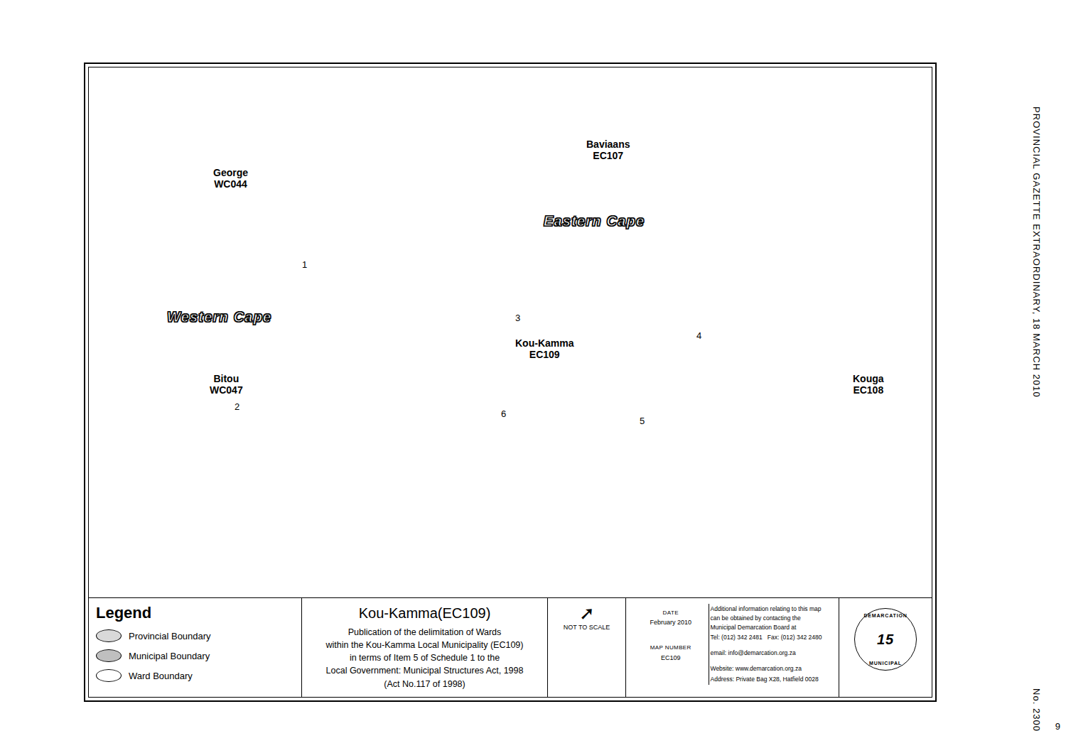PROVINCIAL GAZETTE EXTRAORDINARY, 18 MARCH 2010
No. 2300
9
Baviaans
EC107
George
WC044
Kou-Kamma
EC109
Bitou
WC047
Kouga
EC108
Eastern Cape
Western Cape
1
2
3
4
5
6
Legend
Provincial Boundary
Municipal Boundary
Ward Boundary
Kou-Kamma(EC109)
Publication of the delimitation of Wards
within the Kou-Kamma Local Municipality (EC109)
in terms of Item 5 of Schedule 1 to the
Local Government: Municipal Structures Act, 1998
(Act No.117 of 1998)
➚
NOT TO SCALE
| DATE February 2010 | Additional information relating to this map can be obtained by contacting the Municipal Demarcation Board at |
| | Tel: (012) 342 2481 Fax: (012) 342 2480 |
| MAP NUMBER EC109 | email: info@demarcation.org.za |
| | Website: www.demarcation.org.za |
| | Address: Private Bag X28, Hatfield 0028 |
DEMARCATION
15
MUNICIPAL